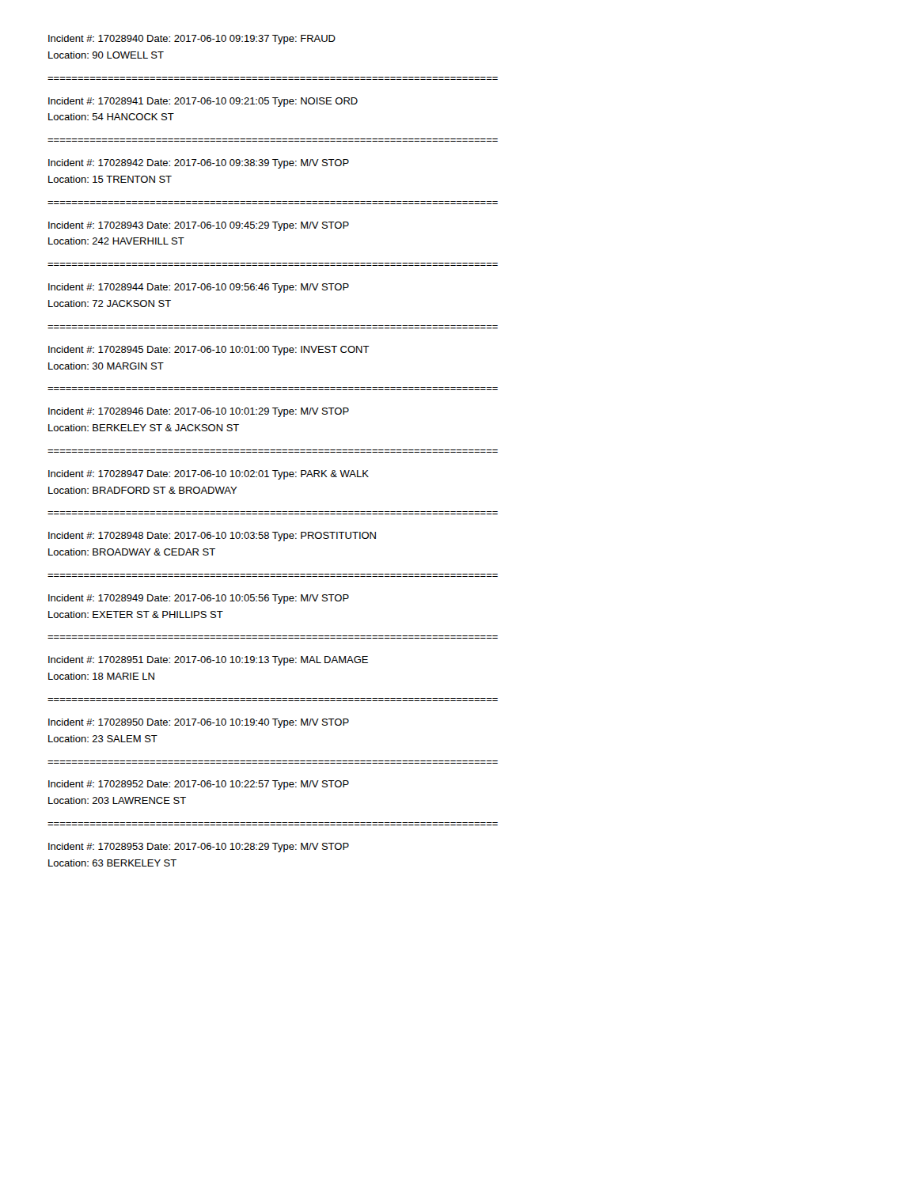Incident #: 17028940 Date: 2017-06-10 09:19:37 Type: FRAUD
Location: 90 LOWELL ST
===========================================================================
Incident #: 17028941 Date: 2017-06-10 09:21:05 Type: NOISE ORD
Location: 54 HANCOCK ST
===========================================================================
Incident #: 17028942 Date: 2017-06-10 09:38:39 Type: M/V STOP
Location: 15 TRENTON ST
===========================================================================
Incident #: 17028943 Date: 2017-06-10 09:45:29 Type: M/V STOP
Location: 242 HAVERHILL ST
===========================================================================
Incident #: 17028944 Date: 2017-06-10 09:56:46 Type: M/V STOP
Location: 72 JACKSON ST
===========================================================================
Incident #: 17028945 Date: 2017-06-10 10:01:00 Type: INVEST CONT
Location: 30 MARGIN ST
===========================================================================
Incident #: 17028946 Date: 2017-06-10 10:01:29 Type: M/V STOP
Location: BERKELEY ST & JACKSON ST
===========================================================================
Incident #: 17028947 Date: 2017-06-10 10:02:01 Type: PARK & WALK
Location: BRADFORD ST & BROADWAY
===========================================================================
Incident #: 17028948 Date: 2017-06-10 10:03:58 Type: PROSTITUTION
Location: BROADWAY & CEDAR ST
===========================================================================
Incident #: 17028949 Date: 2017-06-10 10:05:56 Type: M/V STOP
Location: EXETER ST & PHILLIPS ST
===========================================================================
Incident #: 17028951 Date: 2017-06-10 10:19:13 Type: MAL DAMAGE
Location: 18 MARIE LN
===========================================================================
Incident #: 17028950 Date: 2017-06-10 10:19:40 Type: M/V STOP
Location: 23 SALEM ST
===========================================================================
Incident #: 17028952 Date: 2017-06-10 10:22:57 Type: M/V STOP
Location: 203 LAWRENCE ST
===========================================================================
Incident #: 17028953 Date: 2017-06-10 10:28:29 Type: M/V STOP
Location: 63 BERKELEY ST